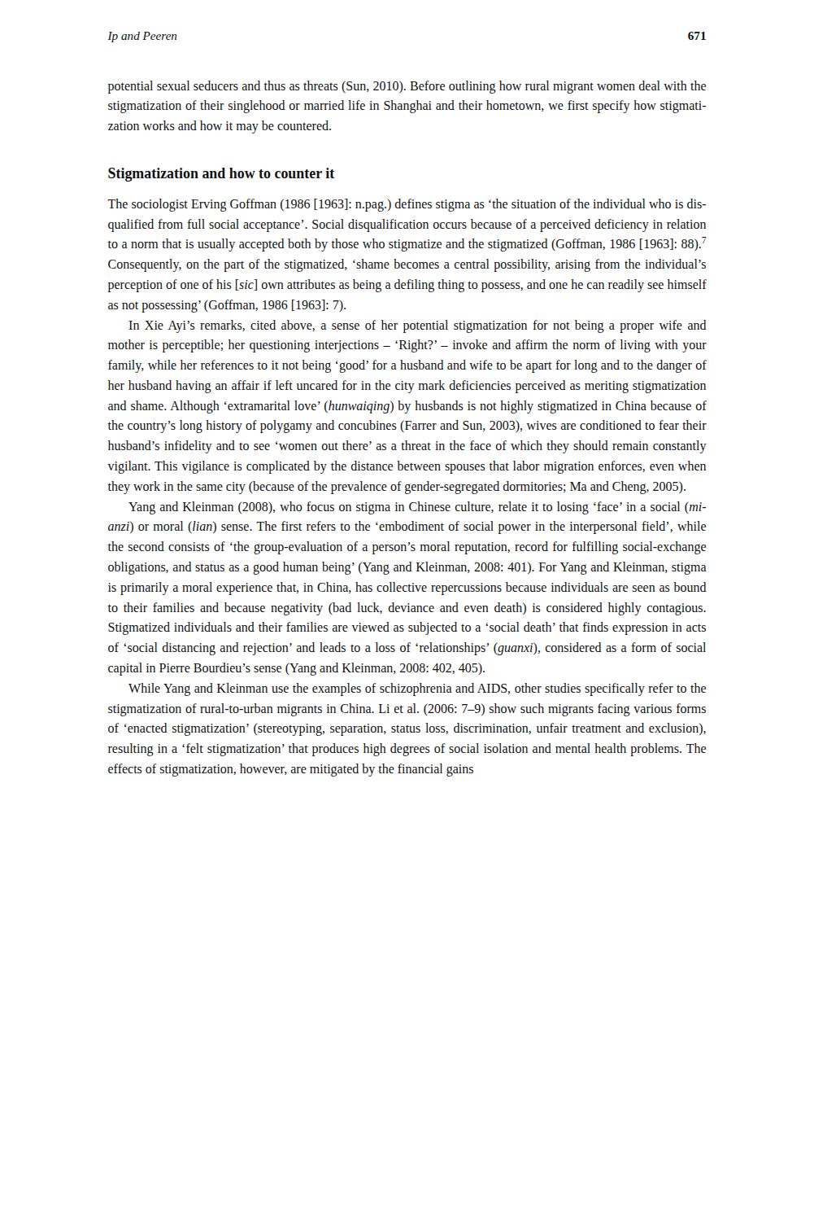Ip and Peeren 671
potential sexual seducers and thus as threats (Sun, 2010). Before outlining how rural migrant women deal with the stigmatization of their singlehood or married life in Shanghai and their hometown, we first specify how stigmatization works and how it may be countered.
Stigmatization and how to counter it
The sociologist Erving Goffman (1986 [1963]: n.pag.) defines stigma as ‘the situation of the individual who is disqualified from full social acceptance’. Social disqualification occurs because of a perceived deficiency in relation to a norm that is usually accepted both by those who stigmatize and the stigmatized (Goffman, 1986 [1963]: 88).7 Consequently, on the part of the stigmatized, ‘shame becomes a central possibility, arising from the individual’s perception of one of his [sic] own attributes as being a defiling thing to possess, and one he can readily see himself as not possessing’ (Goffman, 1986 [1963]: 7).
In Xie Ayi’s remarks, cited above, a sense of her potential stigmatization for not being a proper wife and mother is perceptible; her questioning interjections – ‘Right?’ – invoke and affirm the norm of living with your family, while her references to it not being ‘good’ for a husband and wife to be apart for long and to the danger of her husband having an affair if left uncared for in the city mark deficiencies perceived as meriting stigmatization and shame. Although ‘extramarital love’ (hunwaiqing) by husbands is not highly stigmatized in China because of the country’s long history of polygamy and concubines (Farrer and Sun, 2003), wives are conditioned to fear their husband’s infidelity and to see ‘women out there’ as a threat in the face of which they should remain constantly vigilant. This vigilance is complicated by the distance between spouses that labor migration enforces, even when they work in the same city (because of the prevalence of gender-segregated dormitories; Ma and Cheng, 2005).
Yang and Kleinman (2008), who focus on stigma in Chinese culture, relate it to losing ‘face’ in a social (mianzi) or moral (lian) sense. The first refers to the ‘embodiment of social power in the interpersonal field’, while the second consists of ‘the group-evaluation of a person’s moral reputation, record for fulfilling social-exchange obligations, and status as a good human being’ (Yang and Kleinman, 2008: 401). For Yang and Kleinman, stigma is primarily a moral experience that, in China, has collective repercussions because individuals are seen as bound to their families and because negativity (bad luck, deviance and even death) is considered highly contagious. Stigmatized individuals and their families are viewed as subjected to a ‘social death’ that finds expression in acts of ‘social distancing and rejection’ and leads to a loss of ‘relationships’ (guanxi), considered as a form of social capital in Pierre Bourdieu’s sense (Yang and Kleinman, 2008: 402, 405).
While Yang and Kleinman use the examples of schizophrenia and AIDS, other studies specifically refer to the stigmatization of rural-to-urban migrants in China. Li et al. (2006: 7–9) show such migrants facing various forms of ‘enacted stigmatization’ (stereotyping, separation, status loss, discrimination, unfair treatment and exclusion), resulting in a ‘felt stigmatization’ that produces high degrees of social isolation and mental health problems. The effects of stigmatization, however, are mitigated by the financial gains